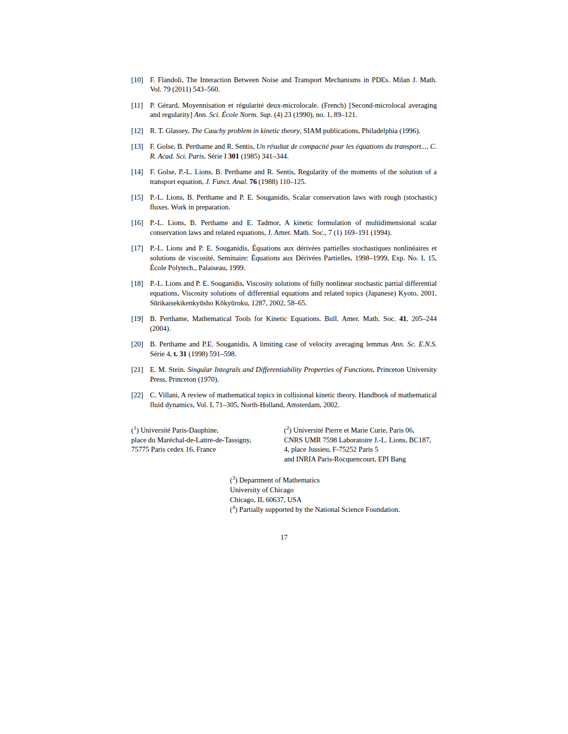[10] F. Flandoli, The Interaction Between Noise and Transport Mechanisms in PDEs. Milan J. Math. Vol. 79 (2011) 543–560.
[11] P. Gérard, Moyennisation et régularité deux-microlocale. (French) [Second-microlocal averaging and regularity] Ann. Sci. École Norm. Sup. (4) 23 (1990), no. 1, 89–121.
[12] R. T. Glassey, The Cauchy problem in kinetic theory, SIAM publications, Philadelphia (1996).
[13] F. Golse, B. Perthame and R. Sentis, Un résultat de compacité pour les équations du transport..., C. R. Acad. Sci. Paris, Série I 301 (1985) 341–344.
[14] F. Golse, P.-L. Lions, B. Perthame and R. Sentis, Regularity of the moments of the solution of a transport equation, J. Funct. Anal. 76 (1988) 110–125.
[15] P.-L. Lions, B. Perthame and P. E. Souganidis, Scalar conservation laws with rough (stochastic) fluxes. Work in preparation.
[16] P.-L. Lions, B. Perthame and E. Tadmor, A kinetic formulation of multidimensional scalar conservation laws and related equations, J. Amer. Math. Soc., 7 (1) 169–191 (1994).
[17] P.-L. Lions and P. E. Souganidis, Équations aux dérivées partielles stochastiques nonlinéaires et solutions de viscosité, Seminaire: Équations aux Dérivées Partielles, 1998–1999, Exp. No. I, 15, École Polytech., Palaiseau, 1999.
[18] P.-L. Lions and P. E. Souganidis, Viscosity solutions of fully nonlinear stochastic partial differential equations, Viscosity solutions of differential equations and related topics (Japanese) Kyoto, 2001, Sūrikaisekikenkyūsho Kōkyūroku, 1287, 2002, 58–65.
[19] B. Perthame, Mathematical Tools for Kinetic Equations. Bull. Amer. Math. Soc. 41, 205–244 (2004).
[20] B. Perthame and P.E. Souganidis, A limiting case of velocity averaging lemmas Ann. Sc. E.N.S. Série 4, t. 31 (1998) 591–598.
[21] E. M. Stein. Singular Integrals and Differentiability Properties of Functions, Princeton University Press, Princeton (1970).
[22] C. Villani, A review of mathematical topics in collisional kinetic theory. Handbook of mathematical fluid dynamics, Vol. I, 71–305, North-Holland, Amsterdam, 2002.
| ( 1 ) Université Paris-Dauphine, place du Maréchal-de-Lattre-de-Tassigny, 75775 Paris cedex 16, France | ( 2 ) Université Pierre et Marie Curie, Paris 06, CNRS UMR 7598 Laboratoire J.-L. Lions, BC187, 4, place Jussieu, F-75252 Paris 5 and INRIA Paris-Rocquencourt, EPI Bang |
(3) Department of Mathematics
University of Chicago
Chicago, IL 60637, USA
(4) Partially supported by the National Science Foundation.
17